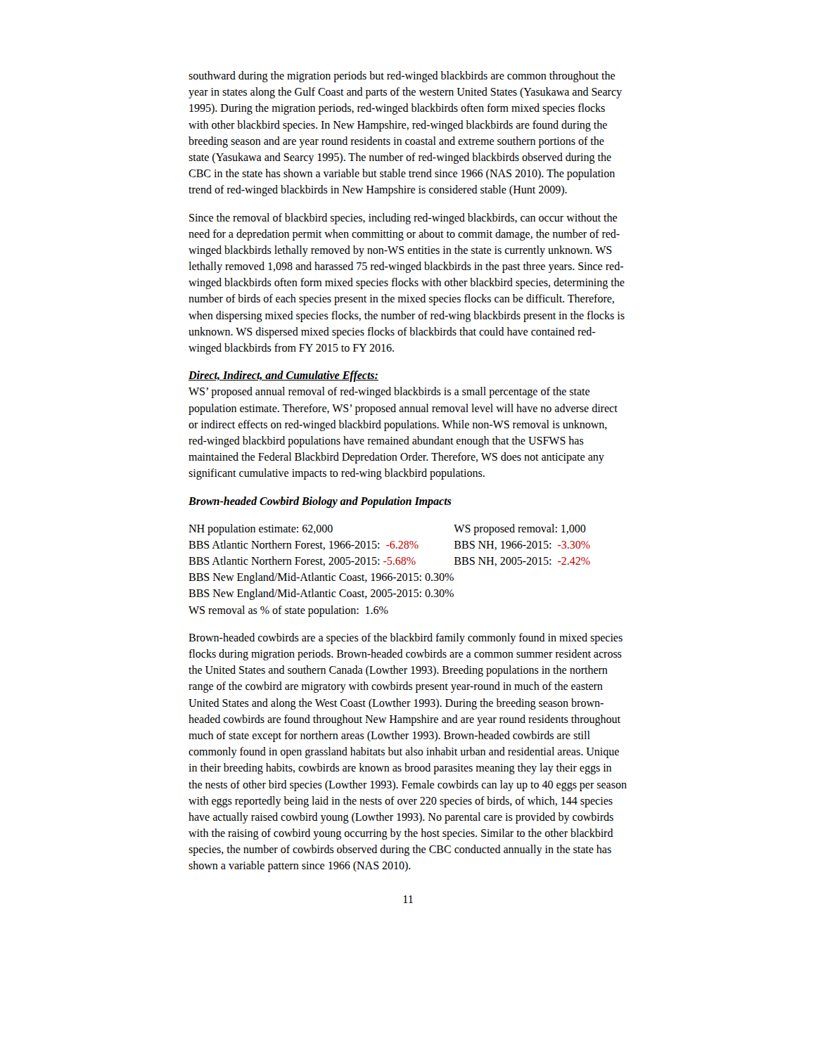southward during the migration periods but red-winged blackbirds are common throughout the year in states along the Gulf Coast and parts of the western United States (Yasukawa and Searcy 1995). During the migration periods, red-winged blackbirds often form mixed species flocks with other blackbird species. In New Hampshire, red-winged blackbirds are found during the breeding season and are year round residents in coastal and extreme southern portions of the state (Yasukawa and Searcy 1995). The number of red-winged blackbirds observed during the CBC in the state has shown a variable but stable trend since 1966 (NAS 2010). The population trend of red-winged blackbirds in New Hampshire is considered stable (Hunt 2009).
Since the removal of blackbird species, including red-winged blackbirds, can occur without the need for a depredation permit when committing or about to commit damage, the number of red-winged blackbirds lethally removed by non-WS entities in the state is currently unknown. WS lethally removed 1,098 and harassed 75 red-winged blackbirds in the past three years. Since red-winged blackbirds often form mixed species flocks with other blackbird species, determining the number of birds of each species present in the mixed species flocks can be difficult. Therefore, when dispersing mixed species flocks, the number of red-wing blackbirds present in the flocks is unknown. WS dispersed mixed species flocks of blackbirds that could have contained red-winged blackbirds from FY 2015 to FY 2016.
Direct, Indirect, and Cumulative Effects:
WS’ proposed annual removal of red-winged blackbirds is a small percentage of the state population estimate. Therefore, WS’ proposed annual removal level will have no adverse direct or indirect effects on red-winged blackbird populations. While non-WS removal is unknown, red-winged blackbird populations have remained abundant enough that the USFWS has maintained the Federal Blackbird Depredation Order. Therefore, WS does not anticipate any significant cumulative impacts to red-wing blackbird populations.
Brown-headed Cowbird Biology and Population Impacts
| NH population estimate: 62,000 | WS proposed removal: 1,000 |
| BBS Atlantic Northern Forest, 1966-2015: -6.28% | BBS NH, 1966-2015: -3.30% |
| BBS Atlantic Northern Forest, 2005-2015: -5.68% | BBS NH, 2005-2015: -2.42% |
| BBS New England/Mid-Atlantic Coast, 1966-2015: 0.30% | |
| BBS New England/Mid-Atlantic Coast, 2005-2015: 0.30% | |
| WS removal as % of state population: 1.6% | |
Brown-headed cowbirds are a species of the blackbird family commonly found in mixed species flocks during migration periods. Brown-headed cowbirds are a common summer resident across the United States and southern Canada (Lowther 1993). Breeding populations in the northern range of the cowbird are migratory with cowbirds present year-round in much of the eastern United States and along the West Coast (Lowther 1993). During the breeding season brown-headed cowbirds are found throughout New Hampshire and are year round residents throughout much of state except for northern areas (Lowther 1993). Brown-headed cowbirds are still commonly found in open grassland habitats but also inhabit urban and residential areas. Unique in their breeding habits, cowbirds are known as brood parasites meaning they lay their eggs in the nests of other bird species (Lowther 1993). Female cowbirds can lay up to 40 eggs per season with eggs reportedly being laid in the nests of over 220 species of birds, of which, 144 species have actually raised cowbird young (Lowther 1993). No parental care is provided by cowbirds with the raising of cowbird young occurring by the host species. Similar to the other blackbird species, the number of cowbirds observed during the CBC conducted annually in the state has shown a variable pattern since 1966 (NAS 2010).
11